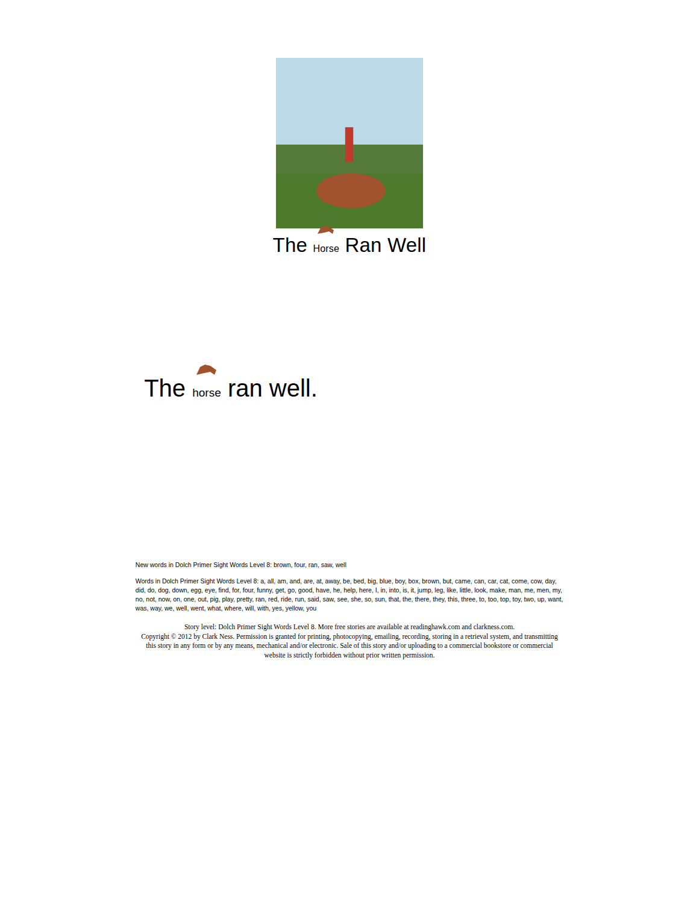The Horse Ran Well
The horse ran well.
New words in Dolch Primer Sight Words Level 8: brown, four, ran, saw, well
Words in Dolch Primer Sight Words Level 8: a, all, am, and, are, at, away, be, bed, big, blue, boy, box, brown, but, came, can, car, cat, come, cow, day, did, do, dog, down, egg, eye, find, for, four, funny, get, go, good, have, he, help, here, I, in, into, is, it, jump, leg, like, little, look, make, man, me, men, my, no, not, now, on, one, out, pig, play, pretty, ran, red, ride, run, said, saw, see, she, so, sun, that, the, there, they, this, three, to, too, top, toy, two, up, want, was, way, we, well, went, what, where, will, with, yes, yellow, you
Story level: Dolch Primer Sight Words Level 8. More free stories are available at readinghawk.com and clarkness.com. Copyright © 2012 by Clark Ness. Permission is granted for printing, photocopying, emailing, recording, storing in a retrieval system, and transmitting this story in any form or by any means, mechanical and/or electronic. Sale of this story and/or uploading to a commercial bookstore or commercial website is strictly forbidden without prior written permission.